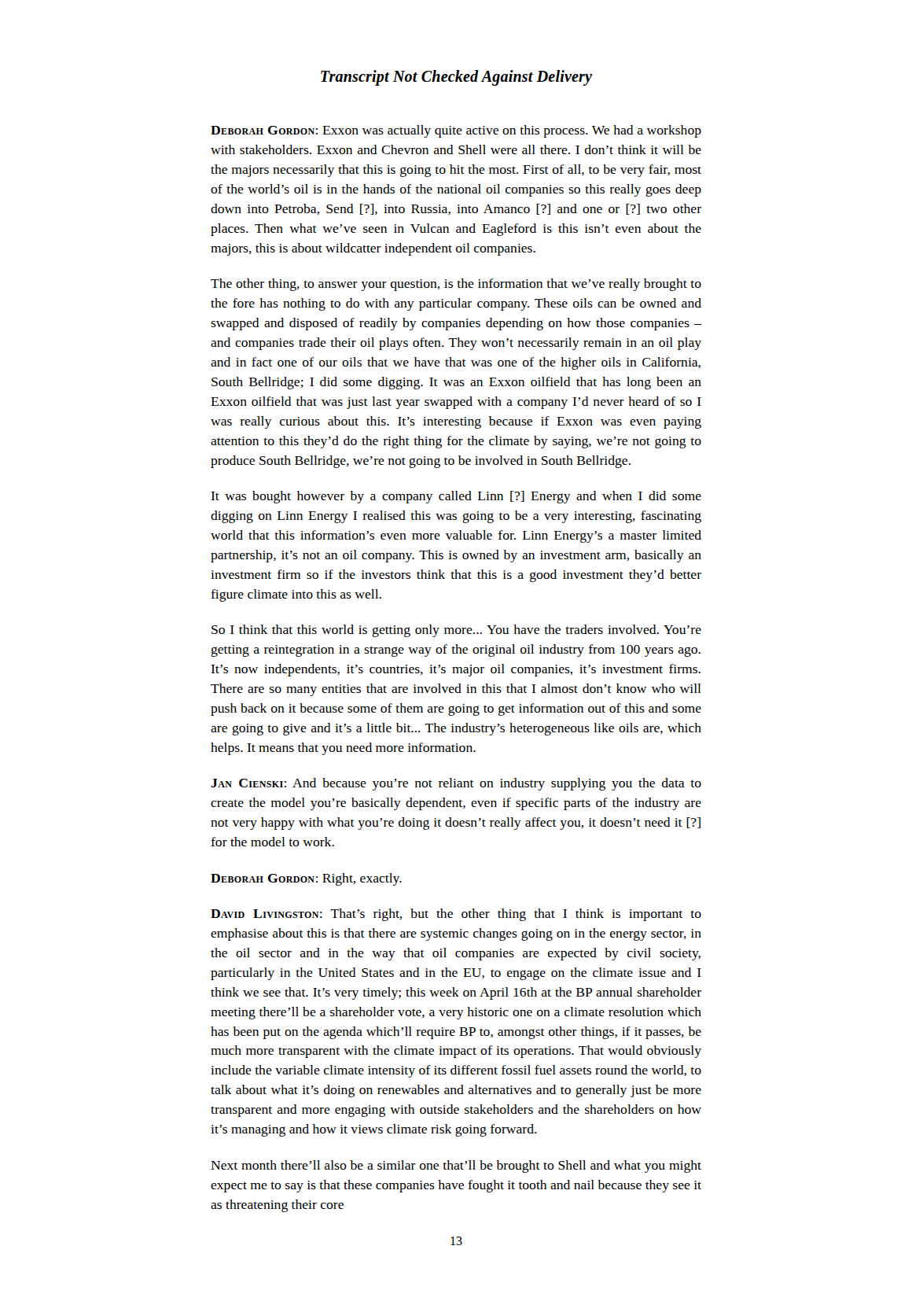Transcript Not Checked Against Delivery
Deborah Gordon: Exxon was actually quite active on this process. We had a workshop with stakeholders. Exxon and Chevron and Shell were all there. I don’t think it will be the majors necessarily that this is going to hit the most. First of all, to be very fair, most of the world’s oil is in the hands of the national oil companies so this really goes deep down into Petroba, Send [?], into Russia, into Amanco [?] and one or [?] two other places. Then what we’ve seen in Vulcan and Eagleford is this isn’t even about the majors, this is about wildcatter independent oil companies.
The other thing, to answer your question, is the information that we’ve really brought to the fore has nothing to do with any particular company. These oils can be owned and swapped and disposed of readily by companies depending on how those companies – and companies trade their oil plays often. They won’t necessarily remain in an oil play and in fact one of our oils that we have that was one of the higher oils in California, South Bellridge; I did some digging. It was an Exxon oilfield that has long been an Exxon oilfield that was just last year swapped with a company I’d never heard of so I was really curious about this. It’s interesting because if Exxon was even paying attention to this they’d do the right thing for the climate by saying, we’re not going to produce South Bellridge, we’re not going to be involved in South Bellridge.
It was bought however by a company called Linn [?] Energy and when I did some digging on Linn Energy I realised this was going to be a very interesting, fascinating world that this information’s even more valuable for. Linn Energy’s a master limited partnership, it’s not an oil company. This is owned by an investment arm, basically an investment firm so if the investors think that this is a good investment they’d better figure climate into this as well.
So I think that this world is getting only more... You have the traders involved. You’re getting a reintegration in a strange way of the original oil industry from 100 years ago. It’s now independents, it’s countries, it’s major oil companies, it’s investment firms. There are so many entities that are involved in this that I almost don’t know who will push back on it because some of them are going to get information out of this and some are going to give and it’s a little bit... The industry’s heterogeneous like oils are, which helps. It means that you need more information.
Jan Cienski: And because you’re not reliant on industry supplying you the data to create the model you’re basically dependent, even if specific parts of the industry are not very happy with what you’re doing it doesn’t really affect you, it doesn’t need it [?] for the model to work.
Deborah Gordon: Right, exactly.
David Livingston: That’s right, but the other thing that I think is important to emphasise about this is that there are systemic changes going on in the energy sector, in the oil sector and in the way that oil companies are expected by civil society, particularly in the United States and in the EU, to engage on the climate issue and I think we see that. It’s very timely; this week on April 16th at the BP annual shareholder meeting there’ll be a shareholder vote, a very historic one on a climate resolution which has been put on the agenda which’ll require BP to, amongst other things, if it passes, be much more transparent with the climate impact of its operations. That would obviously include the variable climate intensity of its different fossil fuel assets round the world, to talk about what it’s doing on renewables and alternatives and to generally just be more transparent and more engaging with outside stakeholders and the shareholders on how it’s managing and how it views climate risk going forward.
Next month there’ll also be a similar one that’ll be brought to Shell and what you might expect me to say is that these companies have fought it tooth and nail because they see it as threatening their core
13